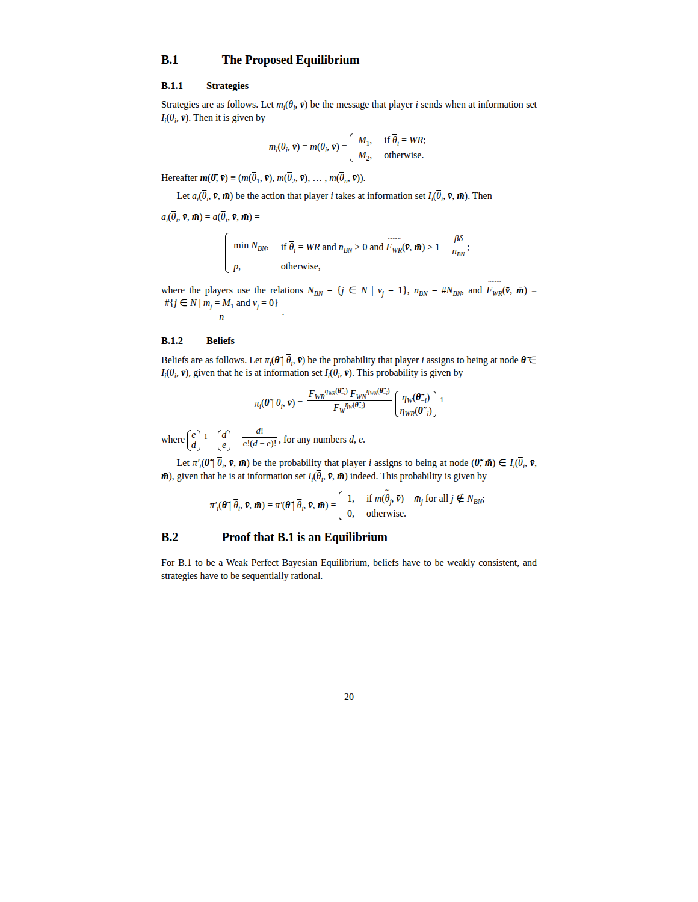B.1 The Proposed Equilibrium
B.1.1 Strategies
Strategies are as follows. Let mi(θi, v̄) be the message that player i sends when at information set Ii(θi, v̄). Then it is given by
mi(θi, v̄) = m(θi, v̄) =
| M 1 , | if θ i = WR ; |
| M 2 , | otherwise. |
Hereafter m(θ̄, v̄) ≡ (m(θ1, v̄), m(θ2, v̄), … , m(θn, v̄)).
Let ai(θi, v̄, m̄) be the action that player i takes at information set Ii(θi, v̄, m̄). Then
ai(θi, v̄, m̄) = a(θi, v̄, m̄) =
| min N BN , | if θ i = WR and n BN > 0 and F WR ( v̄ , m̄ ) ≥ 1 − βδ n BN ; |
| p , | otherwise, |
where the players use the relations NBN = {j ∈ N | vj = 1}, nBN = #NBN, and FWR(v̄, m̄) ≡ #{j ∈ N | m̄j = M1 and v̄j = 0}n.
B.1.2 Beliefs
Beliefs are as follows. Let πi(θ̃ | θi, v̄) be the probability that player i assigns to being at node θ̃ ∈ Ii(θi, v̄), given that he is at information set Ii(θi, v̄). This probability is given by
πi(θ̃ | θi, v̄) = FWRηWR(θ̃−i) FWNηWN(θ̃−i) FWηW(θ̃−i) ηW(θ̃−i)
ηWR(θ̃−i)−1
where e
d−1 = d
e = d!e!(d − e)!, for any numbers d, e.
Let π′i(θ̃ | θi, v̄, m̄) be the probability that player i assigns to being at node (θ̃, m̃) ∈ Ii(θi, v̄, m̄), given that he is at information set Ii(θi, v̄, m̄) indeed. This probability is given by
π′i(θ̃ | θi, v̄, m̄) = π′(θ̃ | θi, v̄, m̄) =
| 1, | if m ( θ j , v̄ ) = m̄ j for all j ∉ N BN ; |
| 0, | otherwise. |
B.2 Proof that B.1 is an Equilibrium
For B.1 to be a Weak Perfect Bayesian Equilibrium, beliefs have to be weakly consistent, and strategies have to be sequentially rational.
20